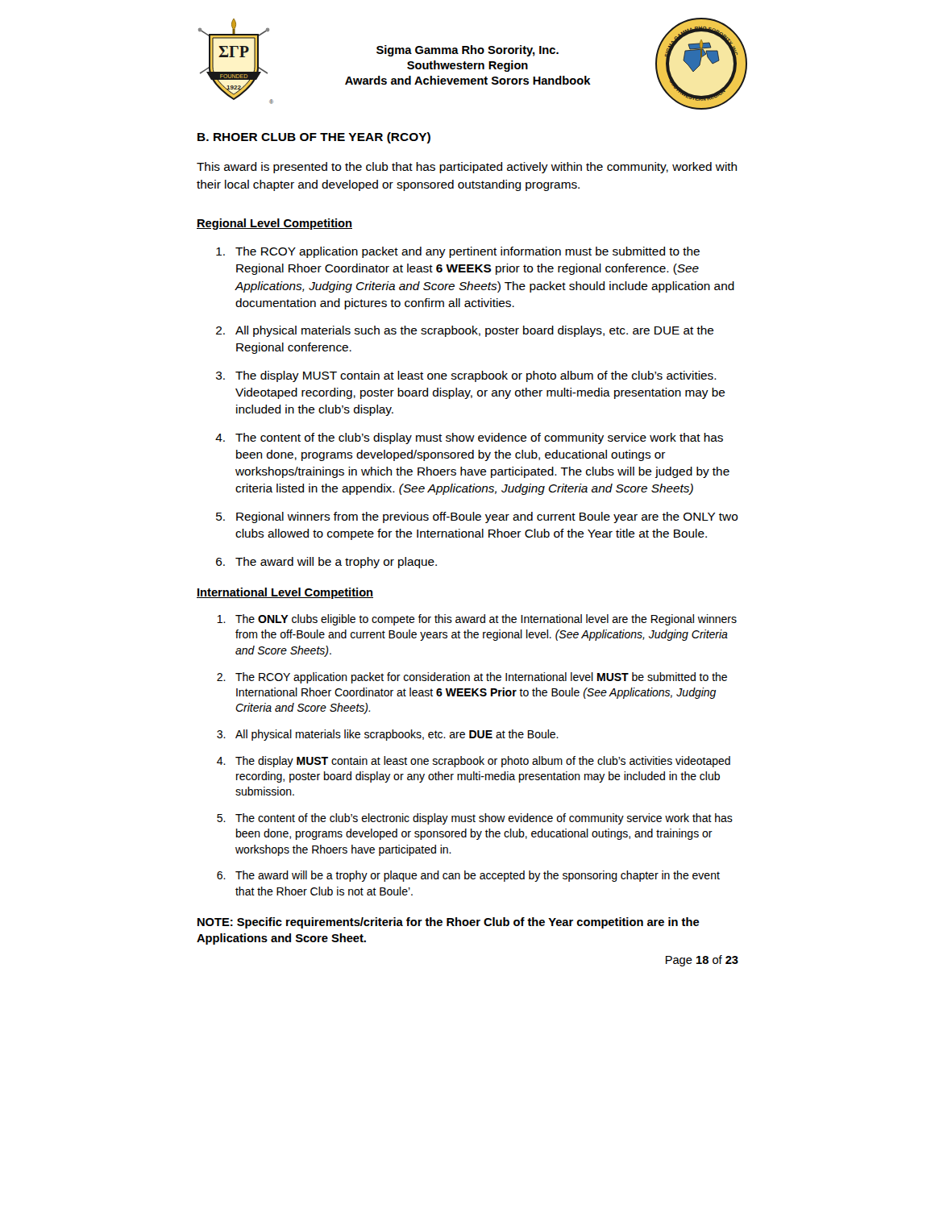ΣΓΡ FOUNDED 1922 ®
SIGMA GAMMA RHO SORORITY, INC. SOUTHWESTERN REGION
Sigma Gamma Rho Sorority, Inc.
Southwestern Region
Awards and Achievement Sorors Handbook
B. RHOER CLUB OF THE YEAR (RCOY)
This award is presented to the club that has participated actively within the community, worked with their local chapter and developed or sponsored outstanding programs.
Regional Level Competition
The RCOY application packet and any pertinent information must be submitted to the Regional Rhoer Coordinator at least 6 WEEKS prior to the regional conference. (See Applications, Judging Criteria and Score Sheets) The packet should include application and documentation and pictures to confirm all activities.
All physical materials such as the scrapbook, poster board displays, etc. are DUE at the Regional conference.
The display MUST contain at least one scrapbook or photo album of the club’s activities. Videotaped recording, poster board display, or any other multi-media presentation may be included in the club’s display.
The content of the club’s display must show evidence of community service work that has been done, programs developed/sponsored by the club, educational outings or workshops/trainings in which the Rhoers have participated. The clubs will be judged by the criteria listed in the appendix. (See Applications, Judging Criteria and Score Sheets)
Regional winners from the previous off-Boule year and current Boule year are the ONLY two clubs allowed to compete for the International Rhoer Club of the Year title at the Boule.
The award will be a trophy or plaque.
International Level Competition
The ONLY clubs eligible to compete for this award at the International level are the Regional winners from the off-Boule and current Boule years at the regional level. (See Applications, Judging Criteria and Score Sheets).
The RCOY application packet for consideration at the International level MUST be submitted to the International Rhoer Coordinator at least 6 WEEKS Prior to the Boule (See Applications, Judging Criteria and Score Sheets).
All physical materials like scrapbooks, etc. are DUE at the Boule.
The display MUST contain at least one scrapbook or photo album of the club’s activities videotaped recording, poster board display or any other multi-media presentation may be included in the club submission.
The content of the club’s electronic display must show evidence of community service work that has been done, programs developed or sponsored by the club, educational outings, and trainings or workshops the Rhoers have participated in.
The award will be a trophy or plaque and can be accepted by the sponsoring chapter in the event that the Rhoer Club is not at Boule’.
NOTE: Specific requirements/criteria for the Rhoer Club of the Year competition are in the Applications and Score Sheet.
Page 18 of 23